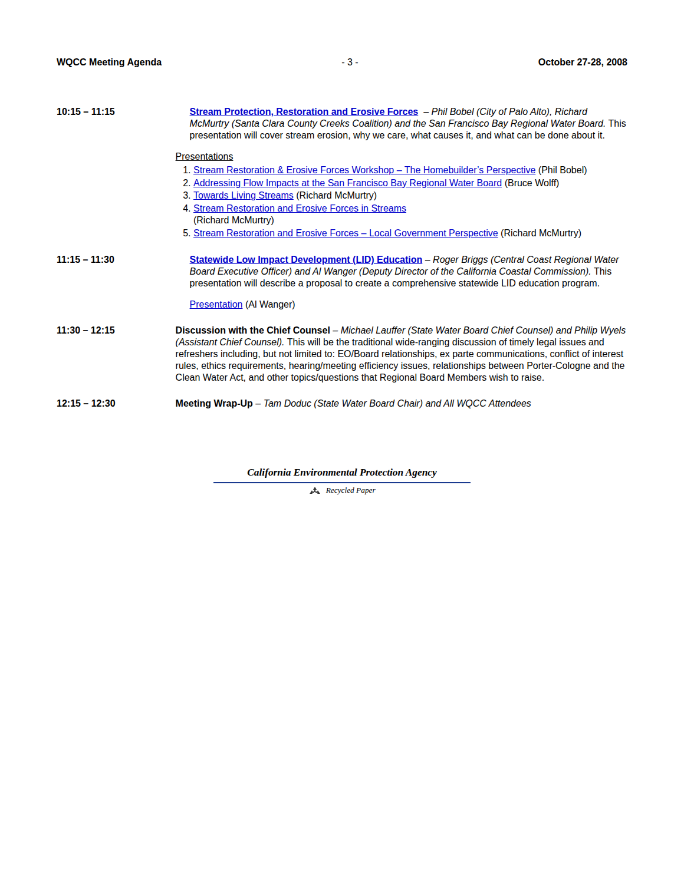WQCC Meeting Agenda - 3 - October 27-28, 2008
10:15 – 11:15
Stream Protection, Restoration and Erosive Forces – Phil Bobel (City of Palo Alto), Richard McMurtry (Santa Clara County Creeks Coalition) and the San Francisco Bay Regional Water Board. This presentation will cover stream erosion, why we care, what causes it, and what can be done about it.
Presentations
Stream Restoration & Erosive Forces Workshop – The Homebuilder’s Perspective (Phil Bobel)
Addressing Flow Impacts at the San Francisco Bay Regional Water Board (Bruce Wolff)
Towards Living Streams (Richard McMurtry)
Stream Restoration and Erosive Forces in Streams
(Richard McMurtry)
Stream Restoration and Erosive Forces – Local Government Perspective (Richard McMurtry)
11:15 – 11:30
Statewide Low Impact Development (LID) Education – Roger Briggs (Central Coast Regional Water Board Executive Officer) and Al Wanger (Deputy Director of the California Coastal Commission). This presentation will describe a proposal to create a comprehensive statewide LID education program.
Presentation (Al Wanger)
11:30 – 12:15
Discussion with the Chief Counsel – Michael Lauffer (State Water Board Chief Counsel) and Philip Wyels (Assistant Chief Counsel). This will be the traditional wide-ranging discussion of timely legal issues and refreshers including, but not limited to: EO/Board relationships, ex parte communications, conflict of interest rules, ethics requirements, hearing/meeting efficiency issues, relationships between Porter-Cologne and the Clean Water Act, and other topics/questions that Regional Board Members wish to raise.
12:15 – 12:30
Meeting Wrap-Up – Tam Doduc (State Water Board Chair) and All WQCC Attendees
California Environmental Protection Agency
Recycled Paper